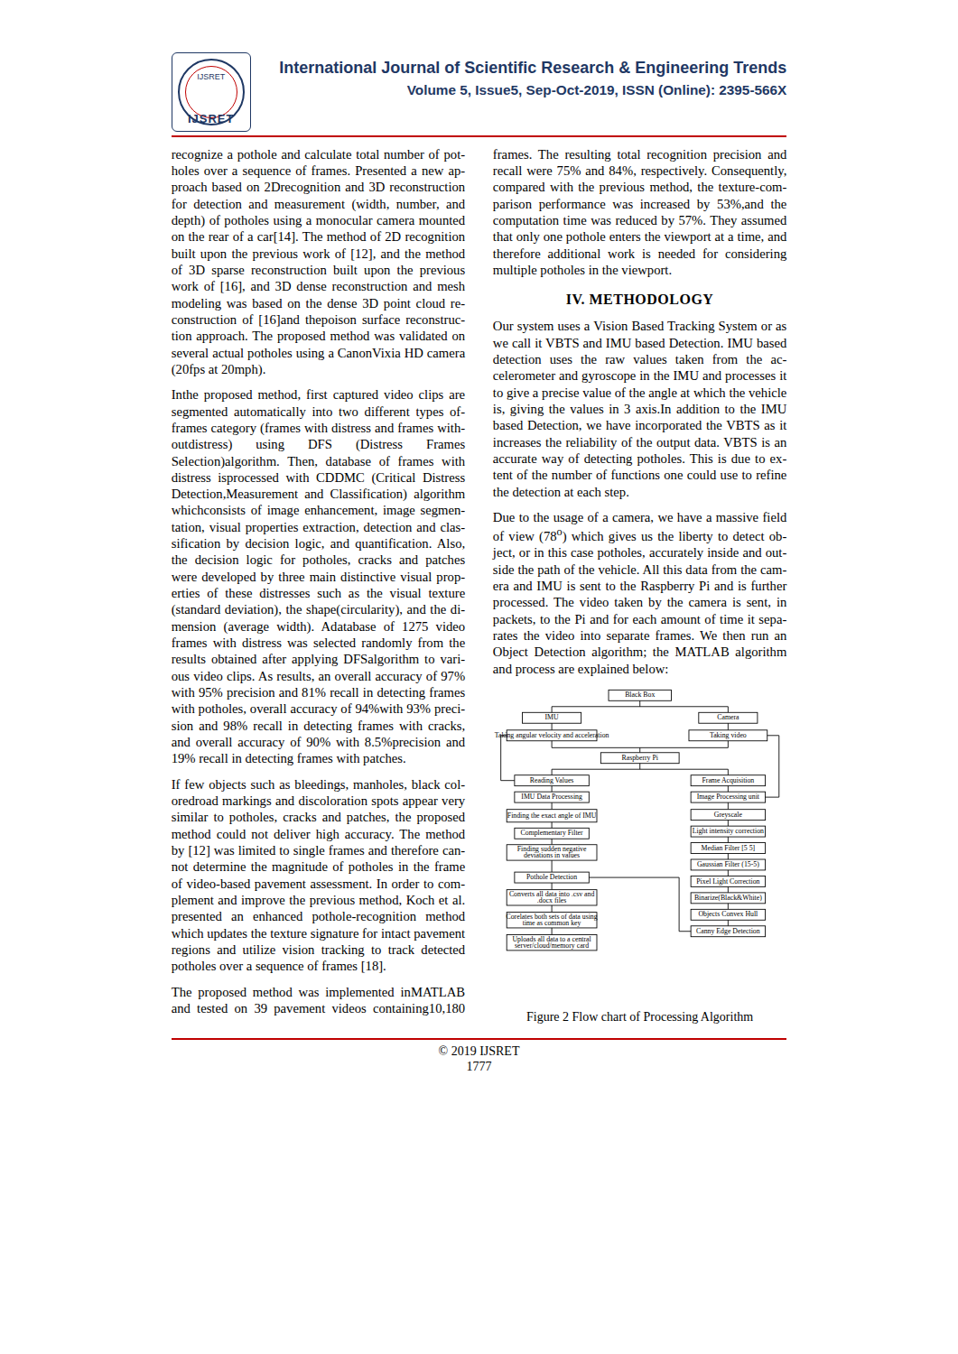IJSRET
IJSRET
International Journal of Scientific Research & Engineering Trends
Volume 5, Issue5, Sep-Oct-2019, ISSN (Online): 2395-566X
recognize a pothole and calculate total number of potholes over a sequence of frames. Presented a new approach based on 2Drecognition and 3D reconstruction for detection and measurement (width, number, and depth) of potholes using a monocular camera mounted on the rear of a car[14]. The method of 2D recognition built upon the previous work of [12], and the method of 3D sparse reconstruction built upon the previous work of [16], and 3D dense reconstruction and mesh modeling was based on the dense 3D point cloud reconstruction of [16]and thepoison surface reconstruction approach. The proposed method was validated on several actual potholes using a CanonVixia HD camera (20fps at 20mph).
Inthe proposed method, first captured video clips are segmented automatically into two different types offrames category (frames with distress and frames withoutdistress) using DFS (Distress Frames Selection)algorithm. Then, database of frames with distress isprocessed with CDDMC (Critical Distress Detection,Measurement and Classification) algorithm whichconsists of image enhancement, image segmentation, visual properties extraction, detection and classification by decision logic, and quantification. Also, the decision logic for potholes, cracks and patches were developed by three main distinctive visual properties of these distresses such as the visual texture (standard deviation), the shape(circularity), and the dimension (average width). Adatabase of 1275 video frames with distress was selected randomly from the results obtained after applying DFSalgorithm to various video clips. As results, an overall accuracy of 97% with 95% precision and 81% recall in detecting frames with potholes, overall accuracy of 94%with 93% precision and 98% recall in detecting frames with cracks, and overall accuracy of 90% with 8.5%precision and 19% recall in detecting frames with patches.
If few objects such as bleedings, manholes, black coloredroad markings and discoloration spots appear very similar to potholes, cracks and patches, the proposed method could not deliver high accuracy. The method by [12] was limited to single frames and therefore cannot determine the magnitude of potholes in the frame of video-based pavement assessment. In order to complement and improve the previous method, Koch et al. presented an enhanced pothole-recognition method which updates the texture signature for intact pavement regions and utilize vision tracking to track detected potholes over a sequence of frames [18].
The proposed method was implemented inMATLAB and tested on 39 pavement videos containing10,180 frames. The resulting total recognition precision and recall were 75% and 84%, respectively. Consequently, compared with the previous method, the texture-comparison performance was increased by 53%,and the computation time was reduced by 57%. They assumed that only one pothole enters the viewport at a time, and therefore additional work is needed for considering multiple potholes in the viewport.
IV. METHODOLOGY
Our system uses a Vision Based Tracking System or as we call it VBTS and IMU based Detection. IMU based detection uses the raw values taken from the accelerometer and gyroscope in the IMU and processes it to give a precise value of the angle at which the vehicle is, giving the values in 3 axis.In addition to the IMU based Detection, we have incorporated the VBTS as it increases the reliability of the output data. VBTS is an accurate way of detecting potholes. This is due to extent of the number of functions one could use to refine the detection at each step.
Due to the usage of a camera, we have a massive field of view (78o) which gives us the liberty to detect object, or in this case potholes, accurately inside and outside the path of the vehicle. All this data from the camera and IMU is sent to the Raspberry Pi and is further processed. The video taken by the camera is sent, in packets, to the Pi and for each amount of time it separates the video into separate frames. We then run an Object Detection algorithm; the MATLAB algorithm and process are explained below:
Black Box IMU Camera Taking angular velocity and acceleration Taking video Raspberry Pi Reading Values Frame Acquisition IMU Data Processing Image Processing unit Finding the exact angle of IMU Greyscale Complementary Filter Light intensity correction Finding sudden negative deviations in values Median Filter [5 5] Gaussian Filter (15-5) Pothole Detection Pixel Light Correction Binarize(Black&White) Objects Convex Hull Canny Edge Detection Converts all data into .csv and .docx files Corelates both sets of data using time as common key Uploads all data to a central server/cloud/memory card
Figure 2 Flow chart of Processing Algorithm
© 2019 IJSRET
1777